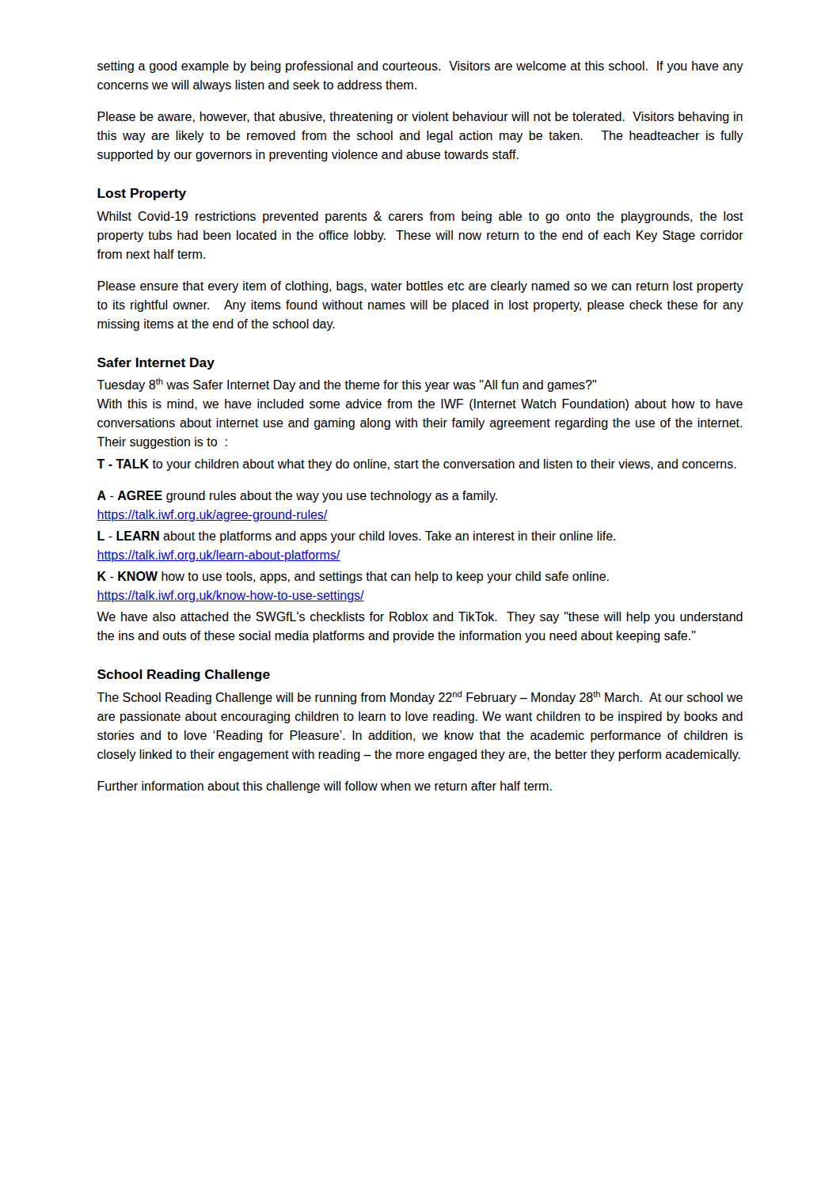setting a good example by being professional and courteous. Visitors are welcome at this school. If you have any concerns we will always listen and seek to address them.
Please be aware, however, that abusive, threatening or violent behaviour will not be tolerated. Visitors behaving in this way are likely to be removed from the school and legal action may be taken. The headteacher is fully supported by our governors in preventing violence and abuse towards staff.
Lost Property
Whilst Covid-19 restrictions prevented parents & carers from being able to go onto the playgrounds, the lost property tubs had been located in the office lobby. These will now return to the end of each Key Stage corridor from next half term.
Please ensure that every item of clothing, bags, water bottles etc are clearly named so we can return lost property to its rightful owner. Any items found without names will be placed in lost property, please check these for any missing items at the end of the school day.
Safer Internet Day
Tuesday 8th was Safer Internet Day and the theme for this year was "All fun and games?"
With this is mind, we have included some advice from the IWF (Internet Watch Foundation) about how to have conversations about internet use and gaming along with their family agreement regarding the use of the internet. Their suggestion is to :
T - TALK to your children about what they do online, start the conversation and listen to their views, and concerns.
A - AGREE ground rules about the way you use technology as a family.
https://talk.iwf.org.uk/agree-ground-rules/
L - LEARN about the platforms and apps your child loves. Take an interest in their online life.
https://talk.iwf.org.uk/learn-about-platforms/
K - KNOW how to use tools, apps, and settings that can help to keep your child safe online.
https://talk.iwf.org.uk/know-how-to-use-settings/
We have also attached the SWGfL's checklists for Roblox and TikTok. They say "these will help you understand the ins and outs of these social media platforms and provide the information you need about keeping safe."
School Reading Challenge
The School Reading Challenge will be running from Monday 22nd February – Monday 28th March. At our school we are passionate about encouraging children to learn to love reading. We want children to be inspired by books and stories and to love ‘Reading for Pleasure’. In addition, we know that the academic performance of children is closely linked to their engagement with reading – the more engaged they are, the better they perform academically.
Further information about this challenge will follow when we return after half term.